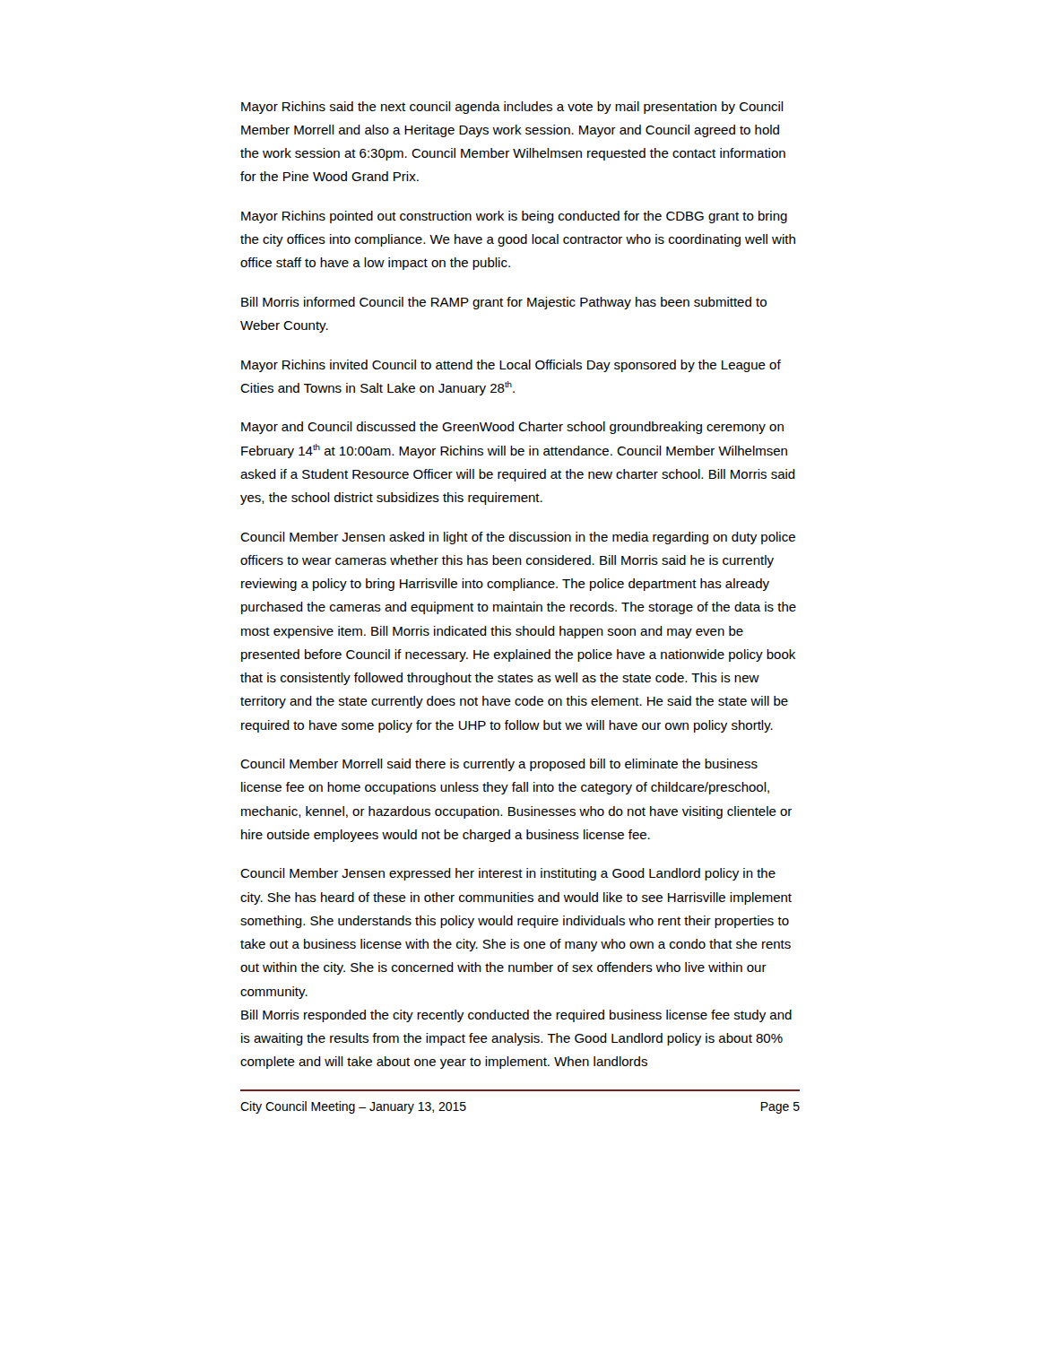Mayor Richins said the next council agenda includes a vote by mail presentation by Council Member Morrell and also a Heritage Days work session. Mayor and Council agreed to hold the work session at 6:30pm. Council Member Wilhelmsen requested the contact information for the Pine Wood Grand Prix.
Mayor Richins pointed out construction work is being conducted for the CDBG grant to bring the city offices into compliance. We have a good local contractor who is coordinating well with office staff to have a low impact on the public.
Bill Morris informed Council the RAMP grant for Majestic Pathway has been submitted to Weber County.
Mayor Richins invited Council to attend the Local Officials Day sponsored by the League of Cities and Towns in Salt Lake on January 28th.
Mayor and Council discussed the GreenWood Charter school groundbreaking ceremony on February 14th at 10:00am. Mayor Richins will be in attendance. Council Member Wilhelmsen asked if a Student Resource Officer will be required at the new charter school. Bill Morris said yes, the school district subsidizes this requirement.
Council Member Jensen asked in light of the discussion in the media regarding on duty police officers to wear cameras whether this has been considered. Bill Morris said he is currently reviewing a policy to bring Harrisville into compliance. The police department has already purchased the cameras and equipment to maintain the records. The storage of the data is the most expensive item. Bill Morris indicated this should happen soon and may even be presented before Council if necessary. He explained the police have a nationwide policy book that is consistently followed throughout the states as well as the state code. This is new territory and the state currently does not have code on this element. He said the state will be required to have some policy for the UHP to follow but we will have our own policy shortly.
Council Member Morrell said there is currently a proposed bill to eliminate the business license fee on home occupations unless they fall into the category of childcare/preschool, mechanic, kennel, or hazardous occupation. Businesses who do not have visiting clientele or hire outside employees would not be charged a business license fee.
Council Member Jensen expressed her interest in instituting a Good Landlord policy in the city. She has heard of these in other communities and would like to see Harrisville implement something. She understands this policy would require individuals who rent their properties to take out a business license with the city. She is one of many who own a condo that she rents out within the city. She is concerned with the number of sex offenders who live within our community.
Bill Morris responded the city recently conducted the required business license fee study and is awaiting the results from the impact fee analysis. The Good Landlord policy is about 80% complete and will take about one year to implement. When landlords
City Council Meeting – January 13, 2015
Page 5